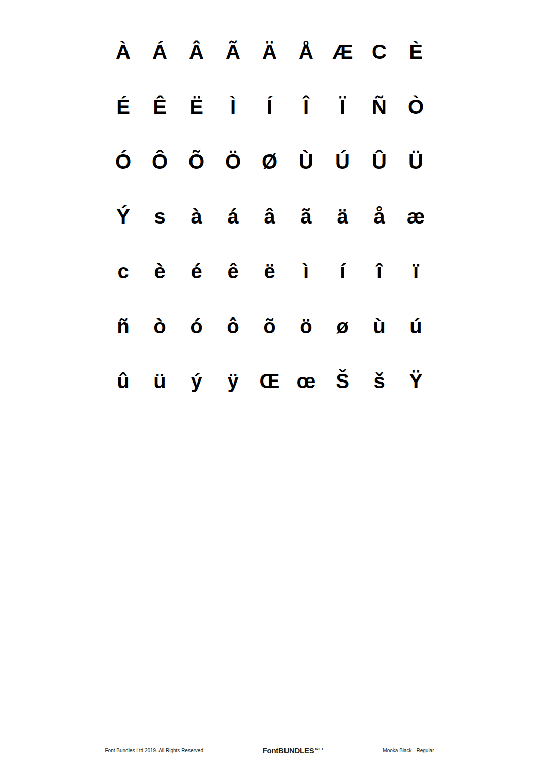| À | Á | Â | Ã | Ä | Å | Æ | C | È |
| É | Ê | Ë | Ì | Í | Î | Ï | Ñ | Ò |
| Ó | Ô | Õ | Ö | Ø | Ù | Ú | Û | Ü |
| Ý | s | à | á | â | ã | ä | å | æ |
| c | è | é | ê | ë | ì | í | î | ï |
| ñ | ò | ó | ô | õ | ö | ø | ù | ú |
| û | ü | ý | ÿ | Œ | œ | Š | š | Ÿ |
Font Bundles Ltd 2019. All Rights Reserved FontBUNDLES.NET Mooka Black - Regular